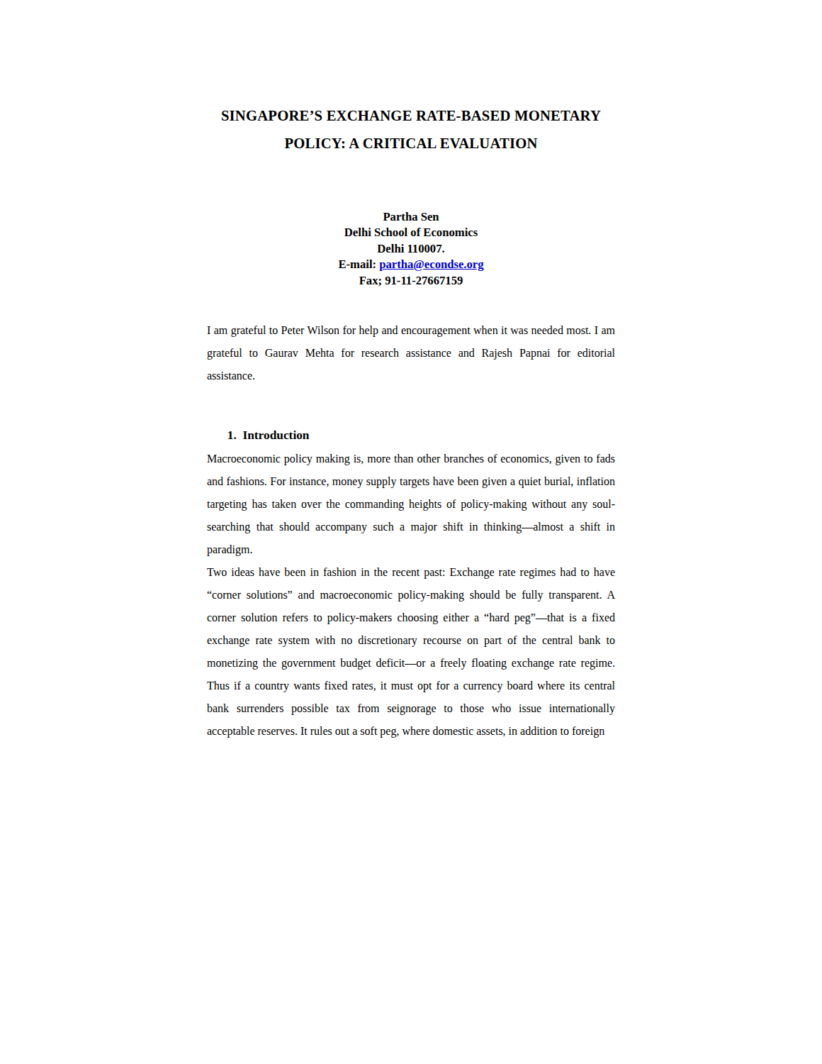Singapore’s Exchange Rate-Based Monetary
Policy: A Critical Evaluation
Partha Sen
Delhi School of Economics
Delhi 110007.
E-mail: partha@econdse.org
Fax; 91-11-27667159
I am grateful to Peter Wilson for help and encouragement when it was needed most. I am grateful to Gaurav Mehta for research assistance and Rajesh Papnai for editorial assistance.
1. Introduction
Macroeconomic policy making is, more than other branches of economics, given to fads and fashions. For instance, money supply targets have been given a quiet burial, inflation targeting has taken over the commanding heights of policy-making without any soul-searching that should accompany such a major shift in thinking—almost a shift in paradigm.
Two ideas have been in fashion in the recent past: Exchange rate regimes had to have “corner solutions” and macroeconomic policy-making should be fully transparent. A corner solution refers to policy-makers choosing either a “hard peg”—that is a fixed exchange rate system with no discretionary recourse on part of the central bank to monetizing the government budget deficit—or a freely floating exchange rate regime. Thus if a country wants fixed rates, it must opt for a currency board where its central bank surrenders possible tax from seignorage to those who issue internationally acceptable reserves. It rules out a soft peg, where domestic assets, in addition to foreign